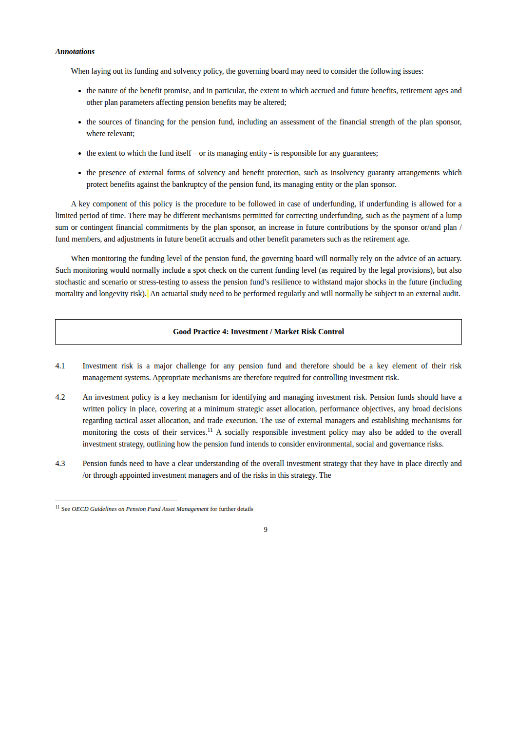Annotations
When laying out its funding and solvency policy, the governing board may need to consider the following issues:
the nature of the benefit promise, and in particular, the extent to which accrued and future benefits, retirement ages and other plan parameters affecting pension benefits may be altered;
the sources of financing for the pension fund, including an assessment of the financial strength of the plan sponsor, where relevant;
the extent to which the fund itself – or its managing entity - is responsible for any guarantees;
the presence of external forms of solvency and benefit protection, such as insolvency guaranty arrangements which protect benefits against the bankruptcy of the pension fund, its managing entity or the plan sponsor.
A key component of this policy is the procedure to be followed in case of underfunding, if underfunding is allowed for a limited period of time. There may be different mechanisms permitted for correcting underfunding, such as the payment of a lump sum or contingent financial commitments by the plan sponsor, an increase in future contributions by the sponsor or/and plan / fund members, and adjustments in future benefit accruals and other benefit parameters such as the retirement age.
When monitoring the funding level of the pension fund, the governing board will normally rely on the advice of an actuary. Such monitoring would normally include a spot check on the current funding level (as required by the legal provisions), but also stochastic and scenario or stress-testing to assess the pension fund’s resilience to withstand major shocks in the future (including mortality and longevity risk). An actuarial study need to be performed regularly and will normally be subject to an external audit.
Good Practice 4: Investment / Market Risk Control
4.1 Investment risk is a major challenge for any pension fund and therefore should be a key element of their risk management systems. Appropriate mechanisms are therefore required for controlling investment risk.
4.2 An investment policy is a key mechanism for identifying and managing investment risk. Pension funds should have a written policy in place, covering at a minimum strategic asset allocation, performance objectives, any broad decisions regarding tactical asset allocation, and trade execution. The use of external managers and establishing mechanisms for monitoring the costs of their services.11 A socially responsible investment policy may also be added to the overall investment strategy, outlining how the pension fund intends to consider environmental, social and governance risks.
4.3 Pension funds need to have a clear understanding of the overall investment strategy that they have in place directly and /or through appointed investment managers and of the risks in this strategy. The
11 See OECD Guidelines on Pension Fund Asset Management for further details
9